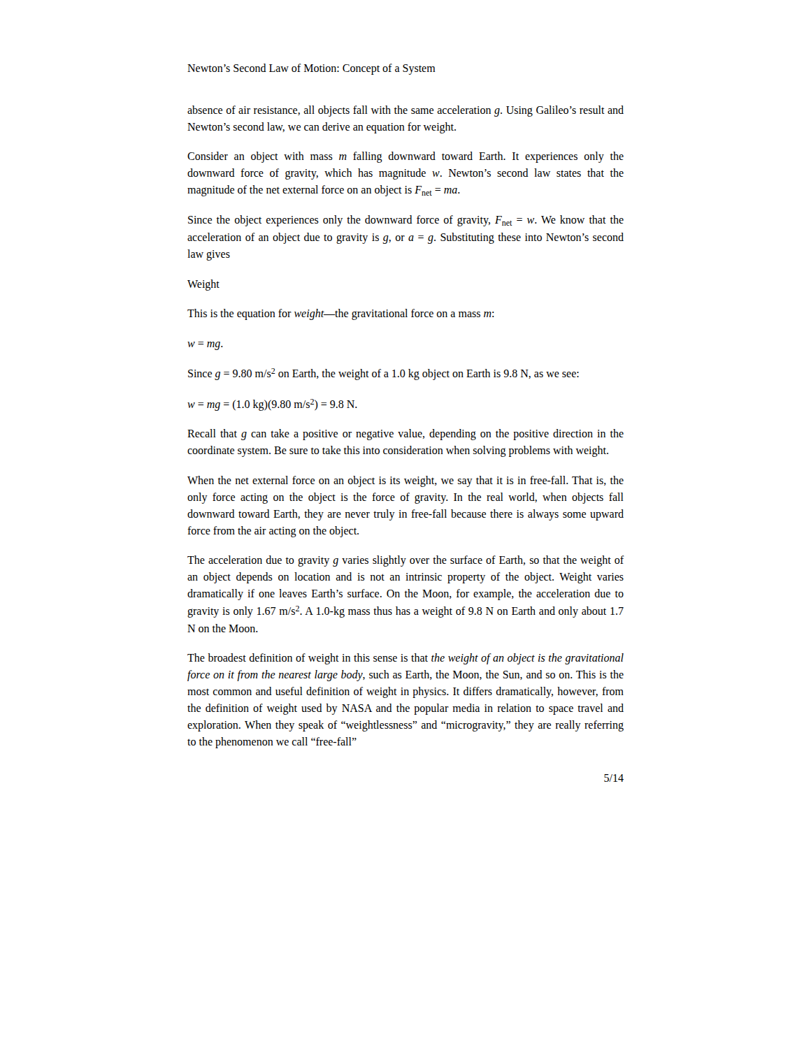Newton’s Second Law of Motion: Concept of a System
absence of air resistance, all objects fall with the same acceleration g. Using Galileo’s result and Newton’s second law, we can derive an equation for weight.
Consider an object with mass m falling downward toward Earth. It experiences only the downward force of gravity, which has magnitude w. Newton’s second law states that the magnitude of the net external force on an object is Fnet = ma.
Since the object experiences only the downward force of gravity, Fnet = w. We know that the acceleration of an object due to gravity is g, or a = g. Substituting these into Newton’s second law gives
Weight
This is the equation for weight—the gravitational force on a mass m:
w = mg.
Since g = 9.80 m/s2 on Earth, the weight of a 1.0 kg object on Earth is 9.8 N, as we see:
w = mg = (1.0 kg)(9.80 m/s2) = 9.8 N.
Recall that g can take a positive or negative value, depending on the positive direction in the coordinate system. Be sure to take this into consideration when solving problems with weight.
When the net external force on an object is its weight, we say that it is in free-fall. That is, the only force acting on the object is the force of gravity. In the real world, when objects fall downward toward Earth, they are never truly in free-fall because there is always some upward force from the air acting on the object.
The acceleration due to gravity g varies slightly over the surface of Earth, so that the weight of an object depends on location and is not an intrinsic property of the object. Weight varies dramatically if one leaves Earth’s surface. On the Moon, for example, the acceleration due to gravity is only 1.67 m/s2. A 1.0-kg mass thus has a weight of 9.8 N on Earth and only about 1.7 N on the Moon.
The broadest definition of weight in this sense is that the weight of an object is the gravitational force on it from the nearest large body, such as Earth, the Moon, the Sun, and so on. This is the most common and useful definition of weight in physics. It differs dramatically, however, from the definition of weight used by NASA and the popular media in relation to space travel and exploration. When they speak of “weightlessness” and “microgravity,” they are really referring to the phenomenon we call “free-fall”
5/14